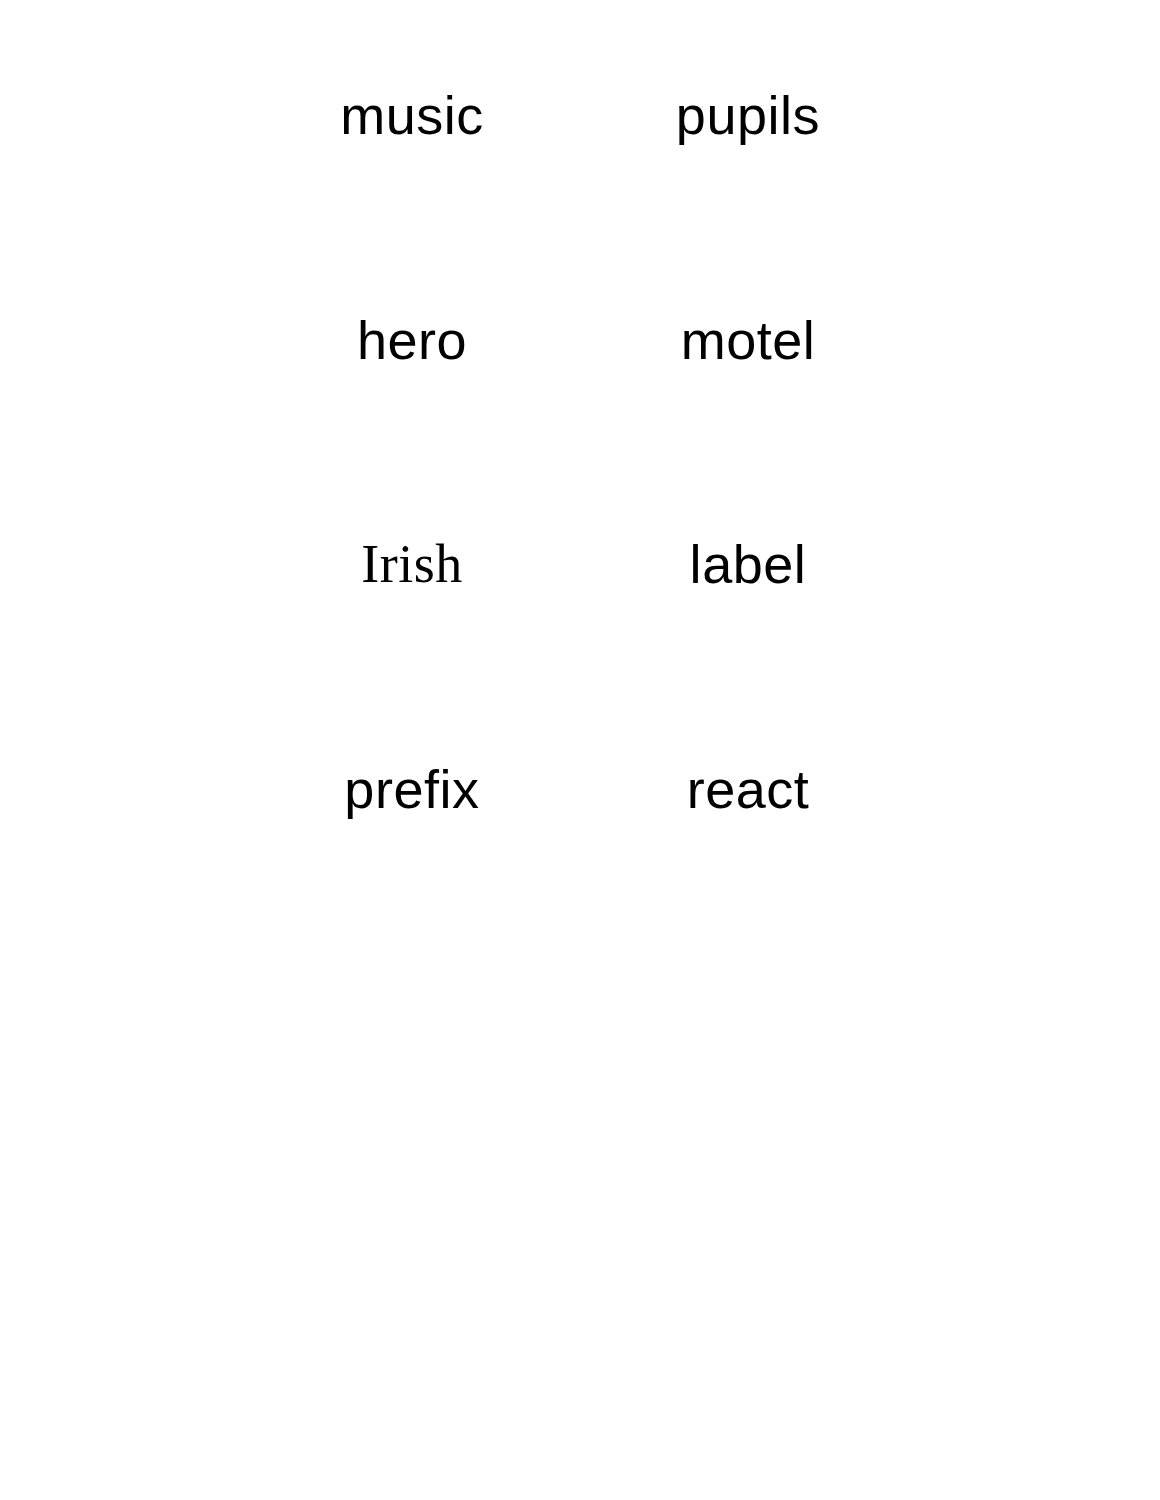music
pupils
hero
motel
Irish
label
prefix
react